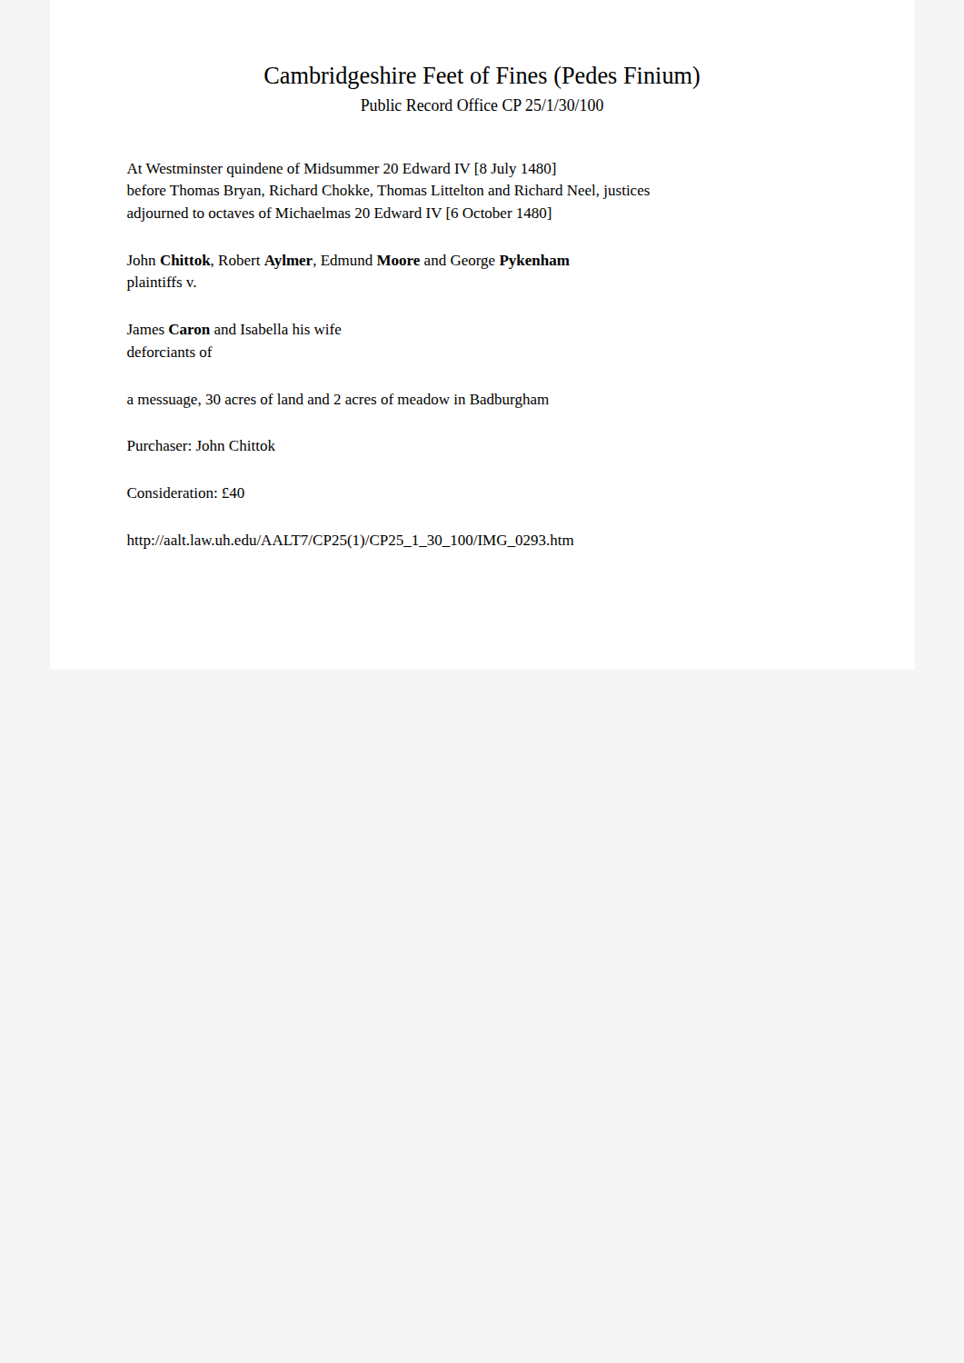Cambridgeshire Feet of Fines (Pedes Finium)
Public Record Office CP 25/1/30/100
At Westminster quindene of Midsummer 20 Edward IV [8 July 1480] before Thomas Bryan, Richard Chokke, Thomas Littelton and Richard Neel, justices adjourned to octaves of Michaelmas 20 Edward IV [6 October 1480]
John Chittok, Robert Aylmer, Edmund Moore and George Pykenham plaintiffs v.
James Caron and Isabella his wife deforciants of
a messuage, 30 acres of land and 2 acres of meadow in Badburgham
Purchaser: John Chittok
Consideration: £40
http://aalt.law.uh.edu/AALT7/CP25(1)/CP25_1_30_100/IMG_0293.htm